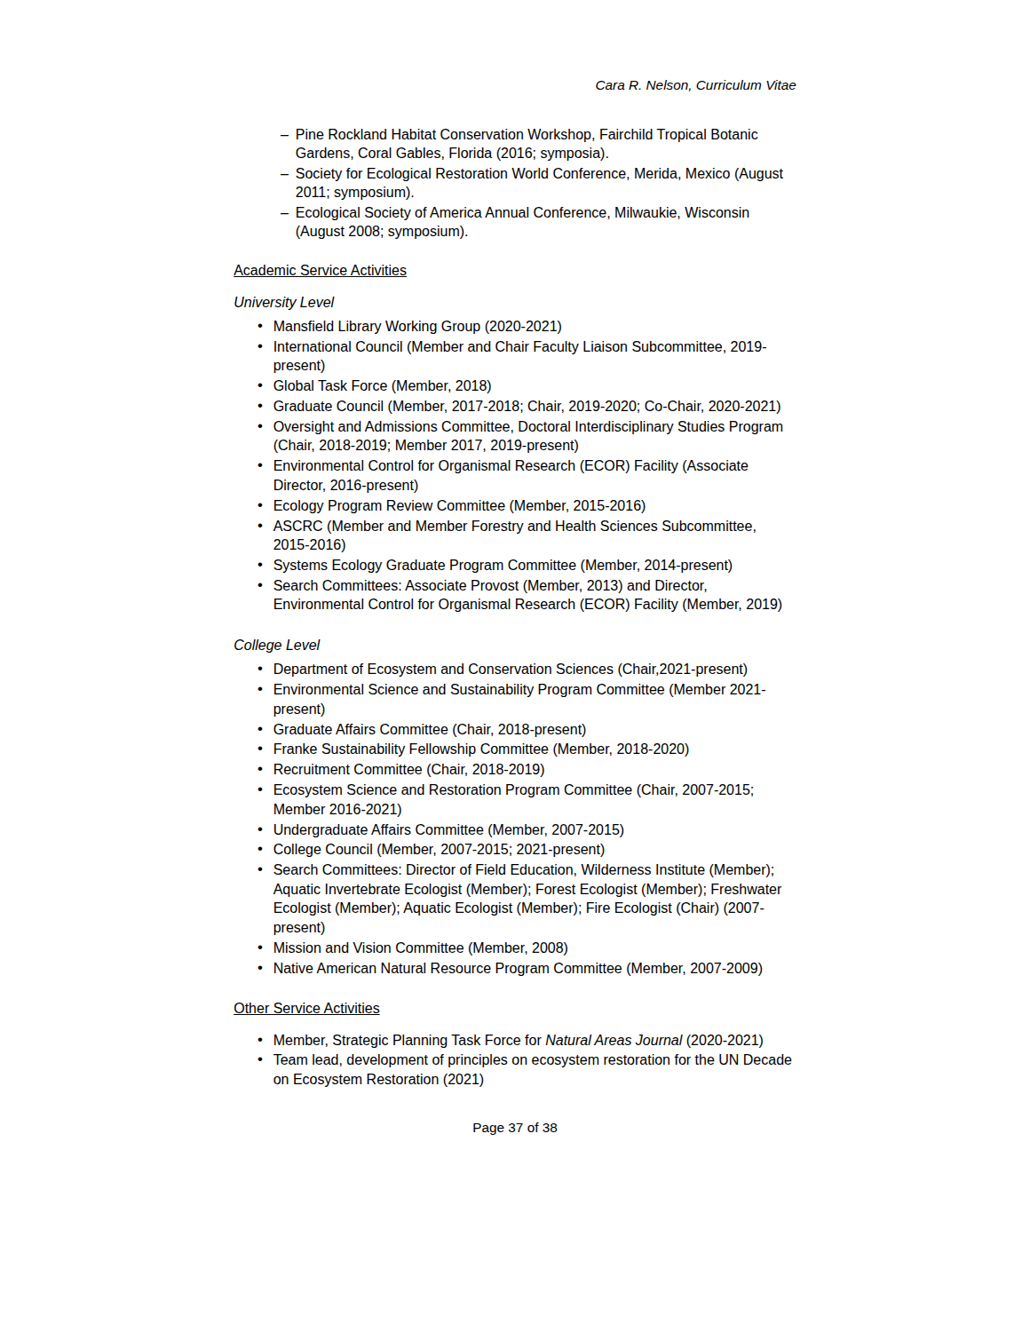Cara R. Nelson, Curriculum Vitae
Pine Rockland Habitat Conservation Workshop, Fairchild Tropical Botanic Gardens, Coral Gables, Florida (2016; symposia).
Society for Ecological Restoration World Conference, Merida, Mexico (August 2011; symposium).
Ecological Society of America Annual Conference, Milwaukie, Wisconsin (August 2008; symposium).
Academic Service Activities
University Level
Mansfield Library Working Group (2020-2021)
International Council (Member and Chair Faculty Liaison Subcommittee, 2019-present)
Global Task Force (Member, 2018)
Graduate Council (Member, 2017-2018; Chair, 2019-2020; Co-Chair, 2020-2021)
Oversight and Admissions Committee, Doctoral Interdisciplinary Studies Program (Chair, 2018-2019; Member 2017, 2019-present)
Environmental Control for Organismal Research (ECOR) Facility (Associate Director, 2016-present)
Ecology Program Review Committee (Member, 2015-2016)
ASCRC (Member and Member Forestry and Health Sciences Subcommittee, 2015-2016)
Systems Ecology Graduate Program Committee (Member, 2014-present)
Search Committees: Associate Provost (Member, 2013) and Director, Environmental Control for Organismal Research (ECOR) Facility (Member, 2019)
College Level
Department of Ecosystem and Conservation Sciences (Chair,2021-present)
Environmental Science and Sustainability Program Committee (Member 2021-present)
Graduate Affairs Committee (Chair, 2018-present)
Franke Sustainability Fellowship Committee (Member, 2018-2020)
Recruitment Committee (Chair, 2018-2019)
Ecosystem Science and Restoration Program Committee (Chair, 2007-2015; Member 2016-2021)
Undergraduate Affairs Committee (Member, 2007-2015)
College Council (Member, 2007-2015; 2021-present)
Search Committees: Director of Field Education, Wilderness Institute (Member); Aquatic Invertebrate Ecologist (Member); Forest Ecologist (Member); Freshwater Ecologist (Member); Aquatic Ecologist (Member); Fire Ecologist (Chair) (2007-present)
Mission and Vision Committee (Member, 2008)
Native American Natural Resource Program Committee (Member, 2007-2009)
Other Service Activities
Member, Strategic Planning Task Force for Natural Areas Journal (2020-2021)
Team lead, development of principles on ecosystem restoration for the UN Decade on Ecosystem Restoration (2021)
Page 37 of 38